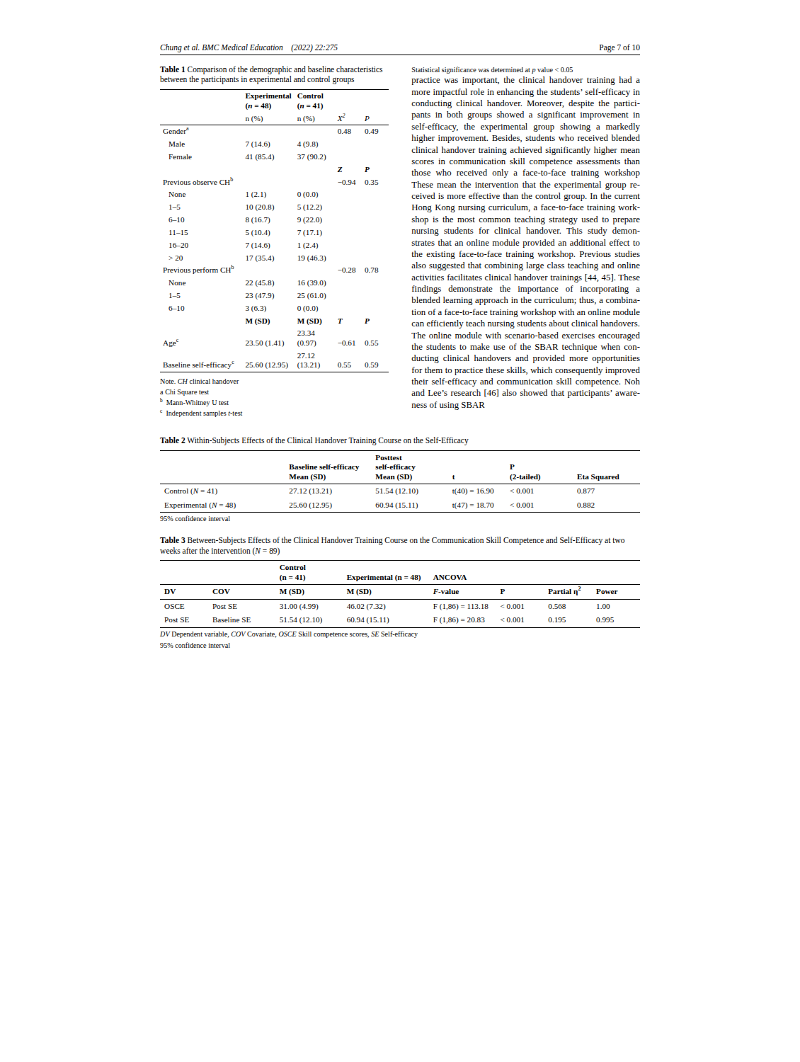Chung et al. BMC Medical Education (2022) 22:275
Page 7 of 10
Table 1 Comparison of the demographic and baseline characteristics between the participants in experimental and control groups
| | Experimental ( n = 48) | Control ( n = 41) | | |
| --- | --- | --- | --- | --- |
| | n (%) | n (%) | X 2 | P |
| Gender a | | | 0.48 | 0.49 |
| Male | 7 (14.6) | 4 (9.8) | | |
| Female | 41 (85.4) | 37 (90.2) | | |
| | | | Z | P |
| Previous observe CH b | | | −0.94 | 0.35 |
| None | 1 (2.1) | 0 (0.0) | | |
| 1–5 | 10 (20.8) | 5 (12.2) | | |
| 6–10 | 8 (16.7) | 9 (22.0) | | |
| 11–15 | 5 (10.4) | 7 (17.1) | | |
| 16–20 | 7 (14.6) | 1 (2.4) | | |
| > 20 | 17 (35.4) | 19 (46.3) | | |
| Previous perform CH b | | | −0.28 | 0.78 |
| None | 22 (45.8) | 16 (39.0) | | |
| 1–5 | 23 (47.9) | 25 (61.0) | | |
| 6–10 | 3 (6.3) | 0 (0.0) | | |
| | M (SD) | M (SD) | T | P |
| Age c | 23.50 (1.41) | 23.34 (0.97) | −0.61 | 0.55 |
| Baseline self-efficacy c | 25.60 (12.95) | 27.12 (13.21) | 0.55 | 0.59 |
Note. CH clinical handover
a Chi Square test
b Mann-Whitney U test
c Independent samples t-test
Statistical significance was determined at p value < 0.05
practice was important, the clinical handover training had a more impactful role in enhancing the students’ self-efficacy in conducting clinical handover. Moreover, despite the participants in both groups showed a significant improvement in self-efficacy, the experimental group showing a markedly higher improvement. Besides, students who received blended clinical handover training achieved significantly higher mean scores in communication skill competence assessments than those who received only a face-to-face training workshop These mean the intervention that the experimental group received is more effective than the control group. In the current Hong Kong nursing curriculum, a face-to-face training workshop is the most common teaching strategy used to prepare nursing students for clinical handover. This study demonstrates that an online module provided an additional effect to the existing face-to-face training workshop. Previous studies also suggested that combining large class teaching and online activities facilitates clinical handover trainings [44, 45]. These findings demonstrate the importance of incorporating a blended learning approach in the curriculum; thus, a combination of a face-to-face training workshop with an online module can efficiently teach nursing students about clinical handovers. The online module with scenario-based exercises encouraged the students to make use of the SBAR technique when conducting clinical handovers and provided more opportunities for them to practice these skills, which consequently improved their self-efficacy and communication skill competence. Noh and Lee’s research [46] also showed that participants’ awareness of using SBAR
Table 2 Within-Subjects Effects of the Clinical Handover Training Course on the Self-Efficacy
| | Baseline self-efficacy Mean (SD) | Posttest self-efficacy Mean (SD) | t | P (2-tailed) | Eta Squared |
| --- | --- | --- | --- | --- | --- |
| Control ( N = 41) | 27.12 (13.21) | 51.54 (12.10) | t(40) = 16.90 | < 0.001 | 0.877 |
| Experimental ( N = 48) | 25.60 (12.95) | 60.94 (15.11) | t(47) = 18.70 | < 0.001 | 0.882 |
95% confidence interval
Table 3 Between-Subjects Effects of the Clinical Handover Training Course on the Communication Skill Competence and Self-Efficacy at two weeks after the intervention (N = 89)
| | | Control (n = 41) | Experimental (n = 48) | ANCOVA | | | |
| --- | --- | --- | --- | --- | --- | --- | --- |
| DV | COV | M (SD) | M (SD) | F -value | P | Partial η 2 | Power |
| OSCE | Post SE | 31.00 (4.99) | 46.02 (7.32) | F (1,86) = 113.18 | < 0.001 | 0.568 | 1.00 |
| Post SE | Baseline SE | 51.54 (12.10) | 60.94 (15.11) | F (1,86) = 20.83 | < 0.001 | 0.195 | 0.995 |
DV Dependent variable, COV Covariate, OSCE Skill competence scores, SE Self-efficacy
95% confidence interval